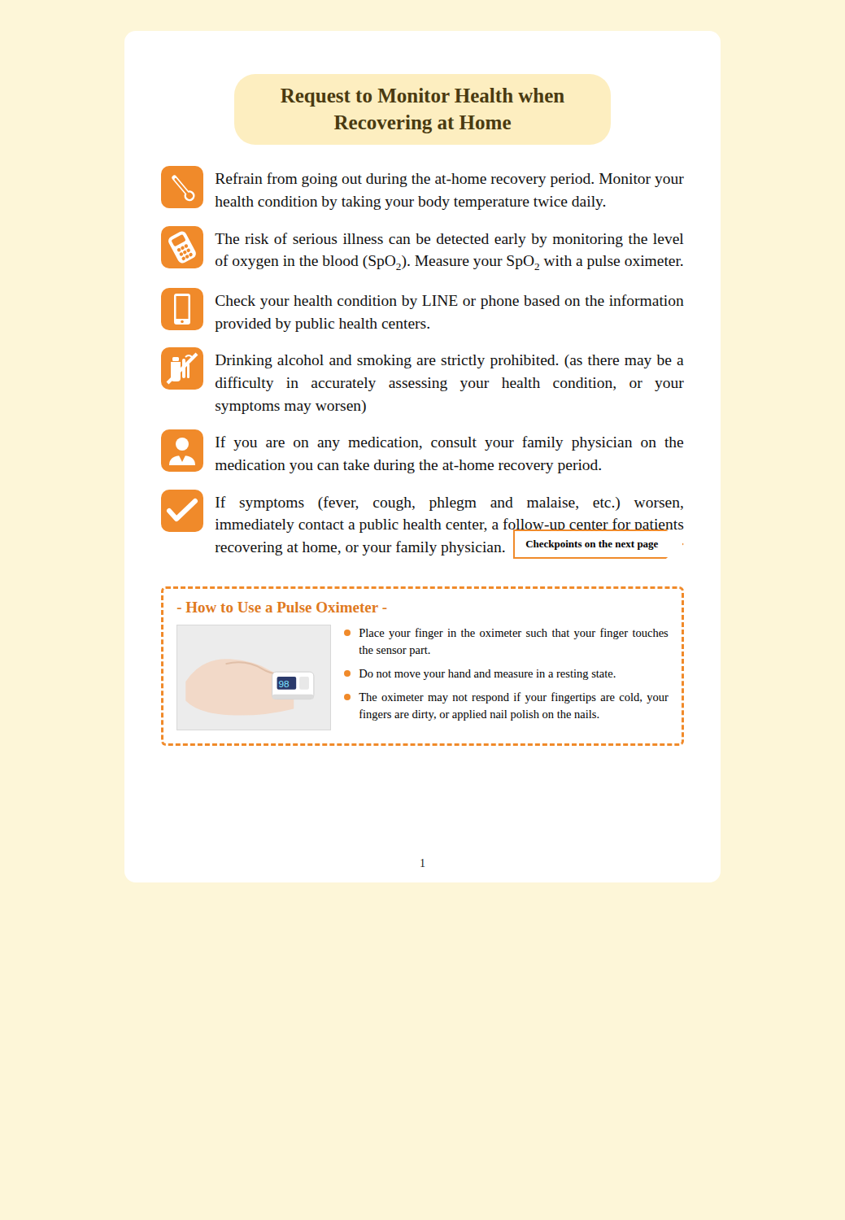Request to Monitor Health when
Recovering at Home
Refrain from going out during the at-home recovery period. Monitor your health condition by taking your body temperature twice daily.
The risk of serious illness can be detected early by monitoring the level of oxygen in the blood (SpO2). Measure your SpO2 with a pulse oximeter.
Check your health condition by LINE or phone based on the information provided by public health centers.
Drinking alcohol and smoking are strictly prohibited. (as there may be a difficulty in accurately assessing your health condition, or your symptoms may worsen)
If you are on any medication, consult your family physician on the medication you can take during the at-home recovery period.
If symptoms (fever, cough, phlegm and malaise, etc.) worsen, immediately contact a public health center, a follow-up center for patients recovering at home, or your family physician.
Checkpoints on the next page
- How to Use a Pulse Oximeter -
98
Place your finger in the oximeter such that your finger touches the sensor part.
Do not move your hand and measure in a resting state.
The oximeter may not respond if your fingertips are cold, your fingers are dirty, or applied nail polish on the nails.
1